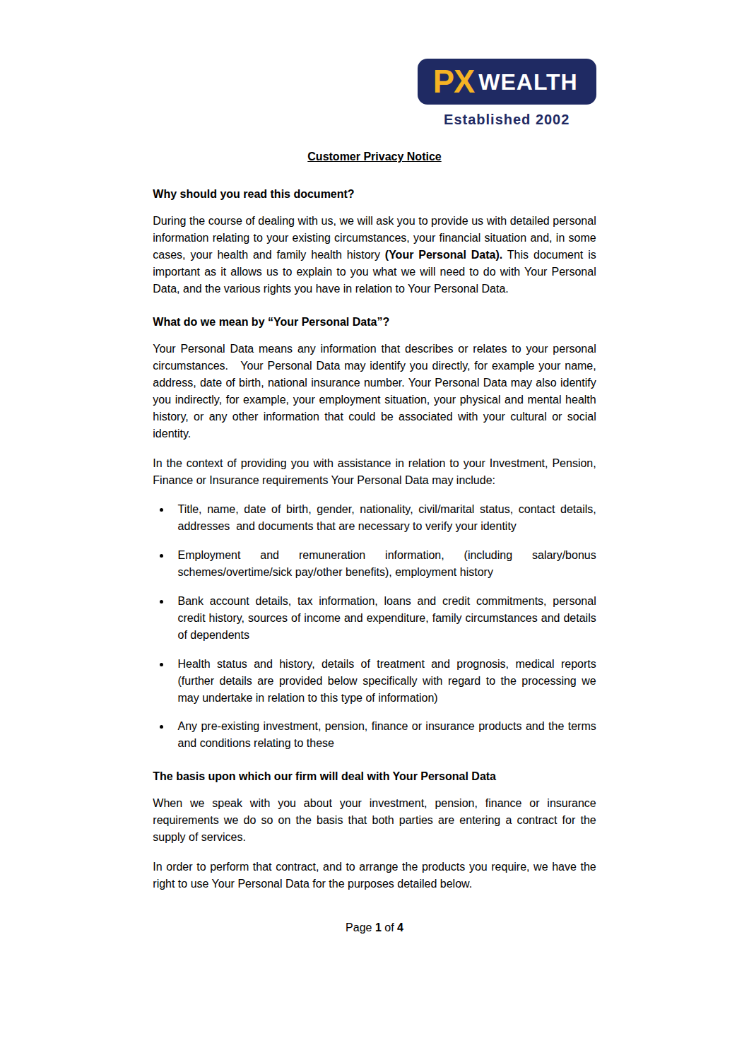PX WEALTH
Established 2002
Customer Privacy Notice
Why should you read this document?
During the course of dealing with us, we will ask you to provide us with detailed personal information relating to your existing circumstances, your financial situation and, in some cases, your health and family health history (Your Personal Data). This document is important as it allows us to explain to you what we will need to do with Your Personal Data, and the various rights you have in relation to Your Personal Data.
What do we mean by “Your Personal Data”?
Your Personal Data means any information that describes or relates to your personal circumstances. Your Personal Data may identify you directly, for example your name, address, date of birth, national insurance number. Your Personal Data may also identify you indirectly, for example, your employment situation, your physical and mental health history, or any other information that could be associated with your cultural or social identity.
In the context of providing you with assistance in relation to your Investment, Pension, Finance or Insurance requirements Your Personal Data may include:
Title, name, date of birth, gender, nationality, civil/marital status, contact details, addresses and documents that are necessary to verify your identity
Employment and remuneration information, (including salary/bonus schemes/overtime/sick pay/other benefits), employment history
Bank account details, tax information, loans and credit commitments, personal credit history, sources of income and expenditure, family circumstances and details of dependents
Health status and history, details of treatment and prognosis, medical reports (further details are provided below specifically with regard to the processing we may undertake in relation to this type of information)
Any pre-existing investment, pension, finance or insurance products and the terms and conditions relating to these
The basis upon which our firm will deal with Your Personal Data
When we speak with you about your investment, pension, finance or insurance requirements we do so on the basis that both parties are entering a contract for the supply of services.
In order to perform that contract, and to arrange the products you require, we have the right to use Your Personal Data for the purposes detailed below.
Page 1 of 4